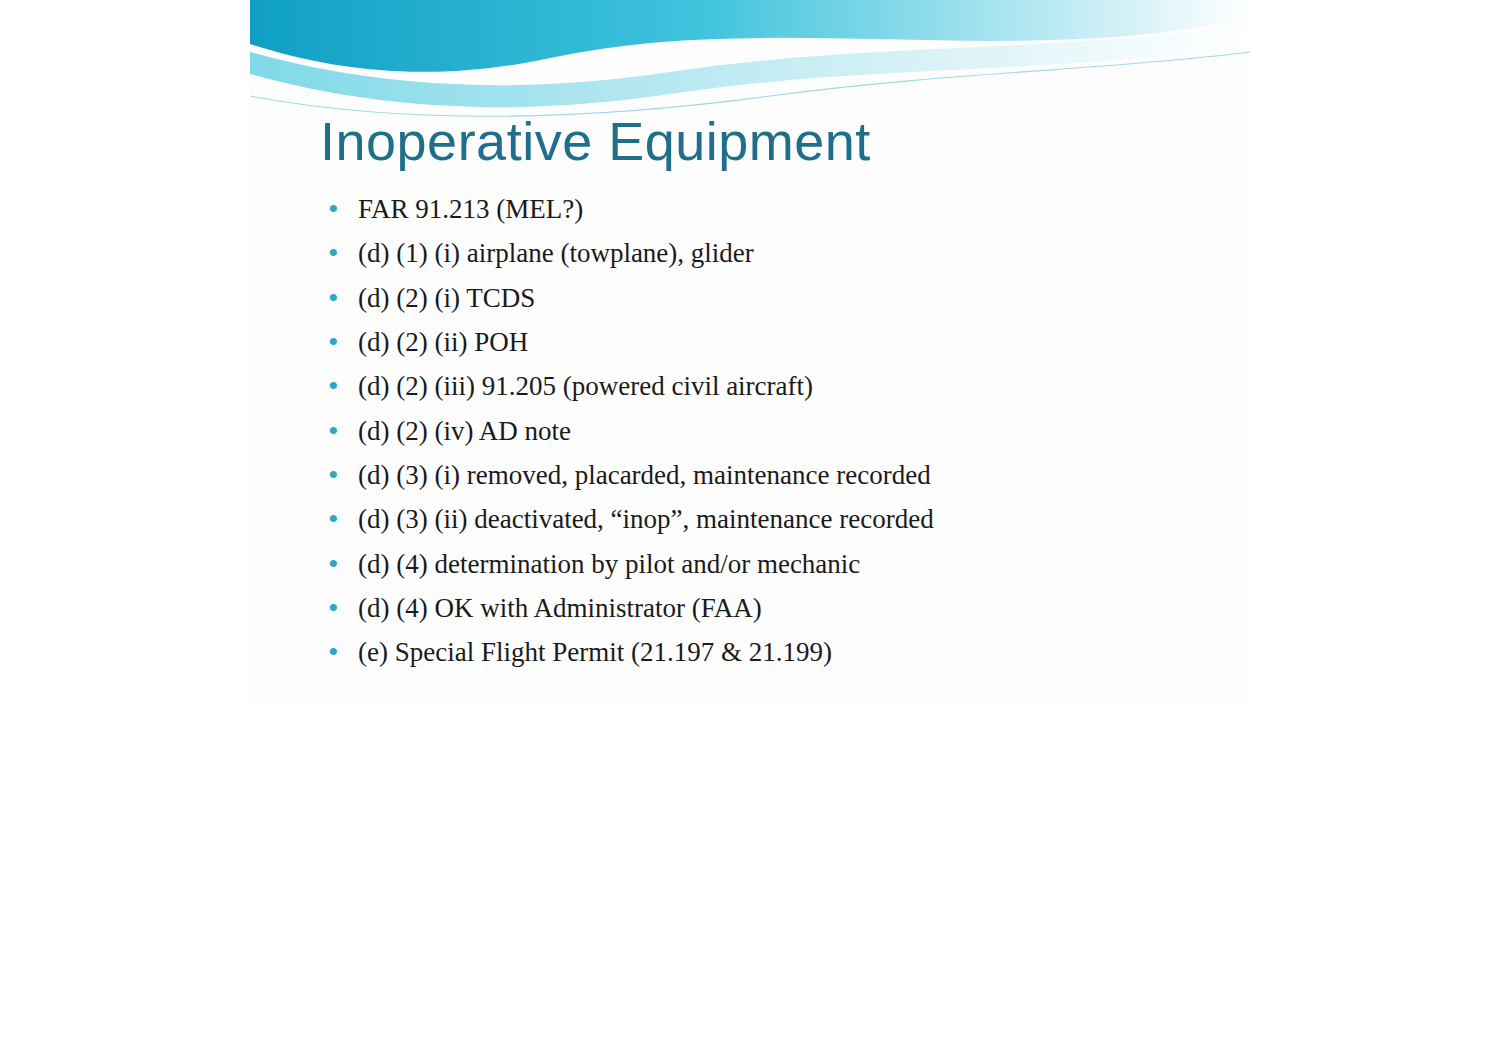Inoperative Equipment
FAR 91.213 (MEL?)
(d) (1) (i) airplane (towplane), glider
(d) (2) (i) TCDS
(d) (2) (ii) POH
(d) (2) (iii) 91.205 (powered civil aircraft)
(d) (2) (iv) AD note
(d) (3) (i) removed, placarded, maintenance recorded
(d) (3) (ii) deactivated, “inop”, maintenance recorded
(d) (4) determination by pilot and/or mechanic
(d) (4) OK with Administrator (FAA)
(e) Special Flight Permit (21.197 & 21.199)